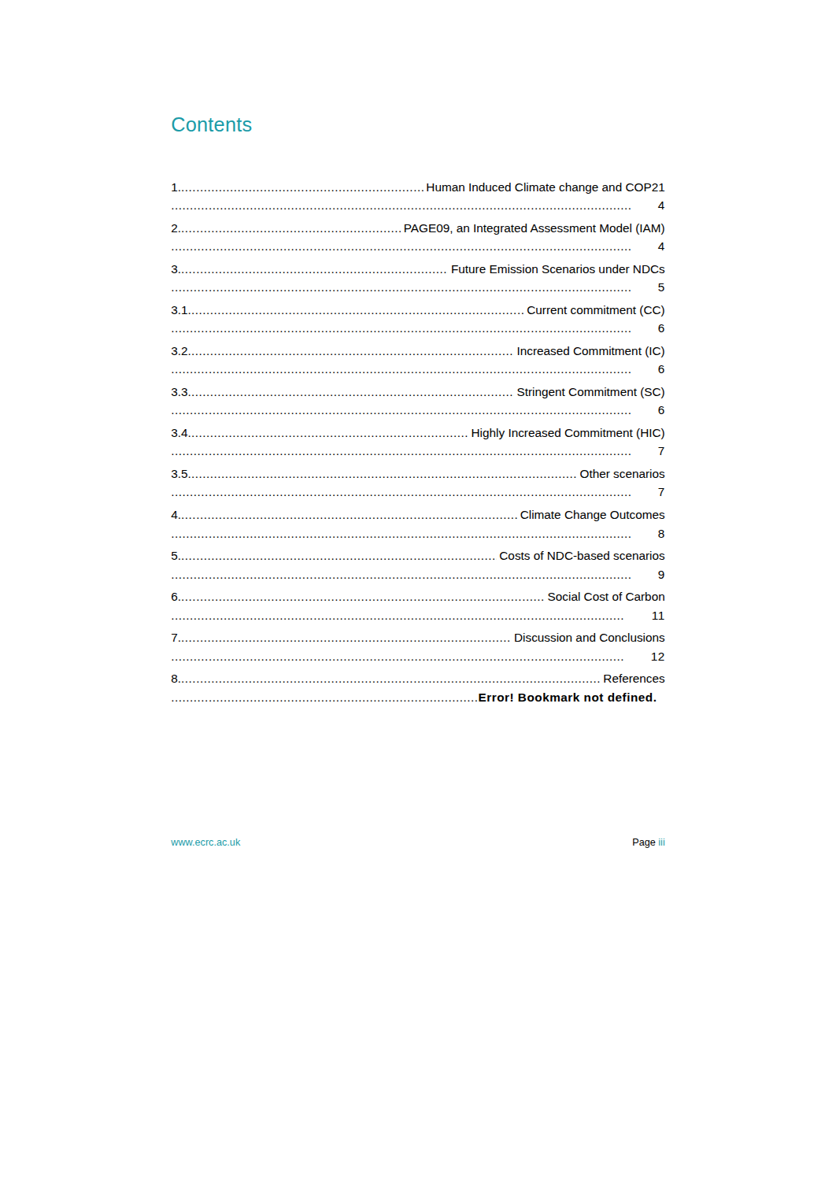Contents
1. .................................................................. Human Induced Climate change and COP21
...........................................................................................................................4
2. ........................................................... PAGE09, an Integrated Assessment Model (IAM)
...........................................................................................................................4
3. ............................................................................. Future Emission Scenarios under NDCs
...........................................................................................................................5
3.1. ....................................................................................................... Current commitment (CC)
...........................................................................................................................6
3.2. ..................................................................................................... Increased Commitment (IC)
...........................................................................................................................6
3.3. ..................................................................................................... Stringent Commitment (SC)
...........................................................................................................................6
3.4. ................................................................................. Highly Increased Commitment (HIC)
...........................................................................................................................7
3.5. ................................................................................................................. Other scenarios
...........................................................................................................................7
4. ..................................................................................................... Climate Change Outcomes
...........................................................................................................................8
5. ............................................................................................. Costs of NDC-based scenarios
...........................................................................................................................9
6. ............................................................................................................. Social Cost of Carbon
.........................................................................................................................11
7. ................................................................................................. Discussion and Conclusions
.........................................................................................................................12
8. ......................................................................................................................... References
..................................................................................Error! Bookmark not defined.
www.ecrc.ac.uk Page iii